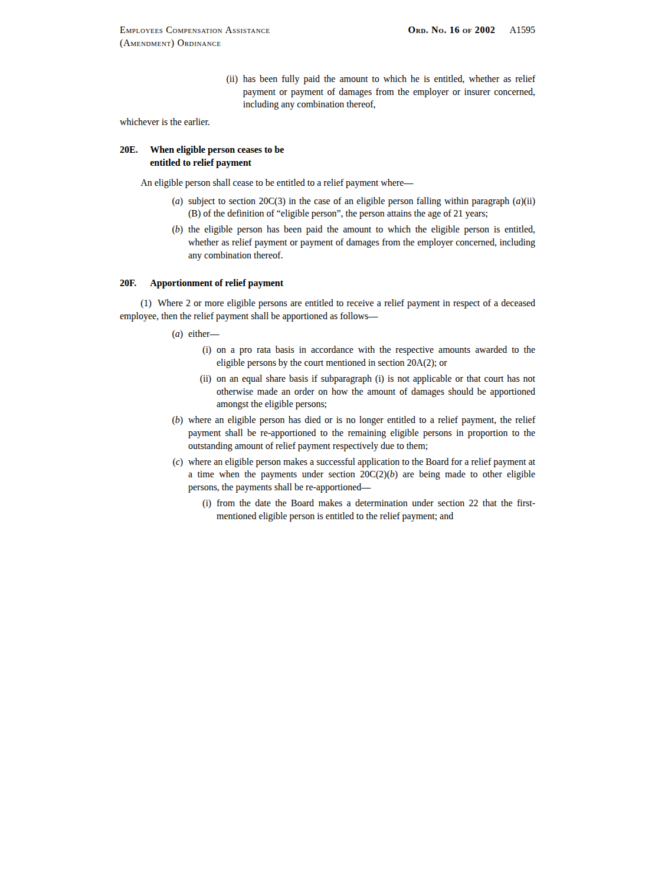Employees Compensation Assistance
(Amendment) Ordinance
Ord. No. 16 of 2002 A1595
(ii) has been fully paid the amount to which he is entitled, whether as relief payment or payment of damages from the employer or insurer concerned, including any combination thereof,
whichever is the earlier.
20E. When eligible person ceases to beentitled to relief payment
An eligible person shall cease to be entitled to a relief payment where—
(a) subject to section 20C(3) in the case of an eligible person falling within paragraph (a)(ii)(B) of the definition of “eligible person”, the person attains the age of 21 years;
(b) the eligible person has been paid the amount to which the eligible person is entitled, whether as relief payment or payment of damages from the employer concerned, including any combination thereof.
20F. Apportionment of relief payment
(1) Where 2 or more eligible persons are entitled to receive a relief payment in respect of a deceased employee, then the relief payment shall be apportioned as follows—
(a) either—
(i) on a pro rata basis in accordance with the respective amounts awarded to the eligible persons by the court mentioned in section 20A(2); or
(ii) on an equal share basis if subparagraph (i) is not applicable or that court has not otherwise made an order on how the amount of damages should be apportioned amongst the eligible persons;
(b) where an eligible person has died or is no longer entitled to a relief payment, the relief payment shall be re-apportioned to the remaining eligible persons in proportion to the outstanding amount of relief payment respectively due to them;
(c) where an eligible person makes a successful application to the Board for a relief payment at a time when the payments under section 20C(2)(b) are being made to other eligible persons, the payments shall be re-apportioned—
(i) from the date the Board makes a determination under section 22 that the first-mentioned eligible person is entitled to the relief payment; and